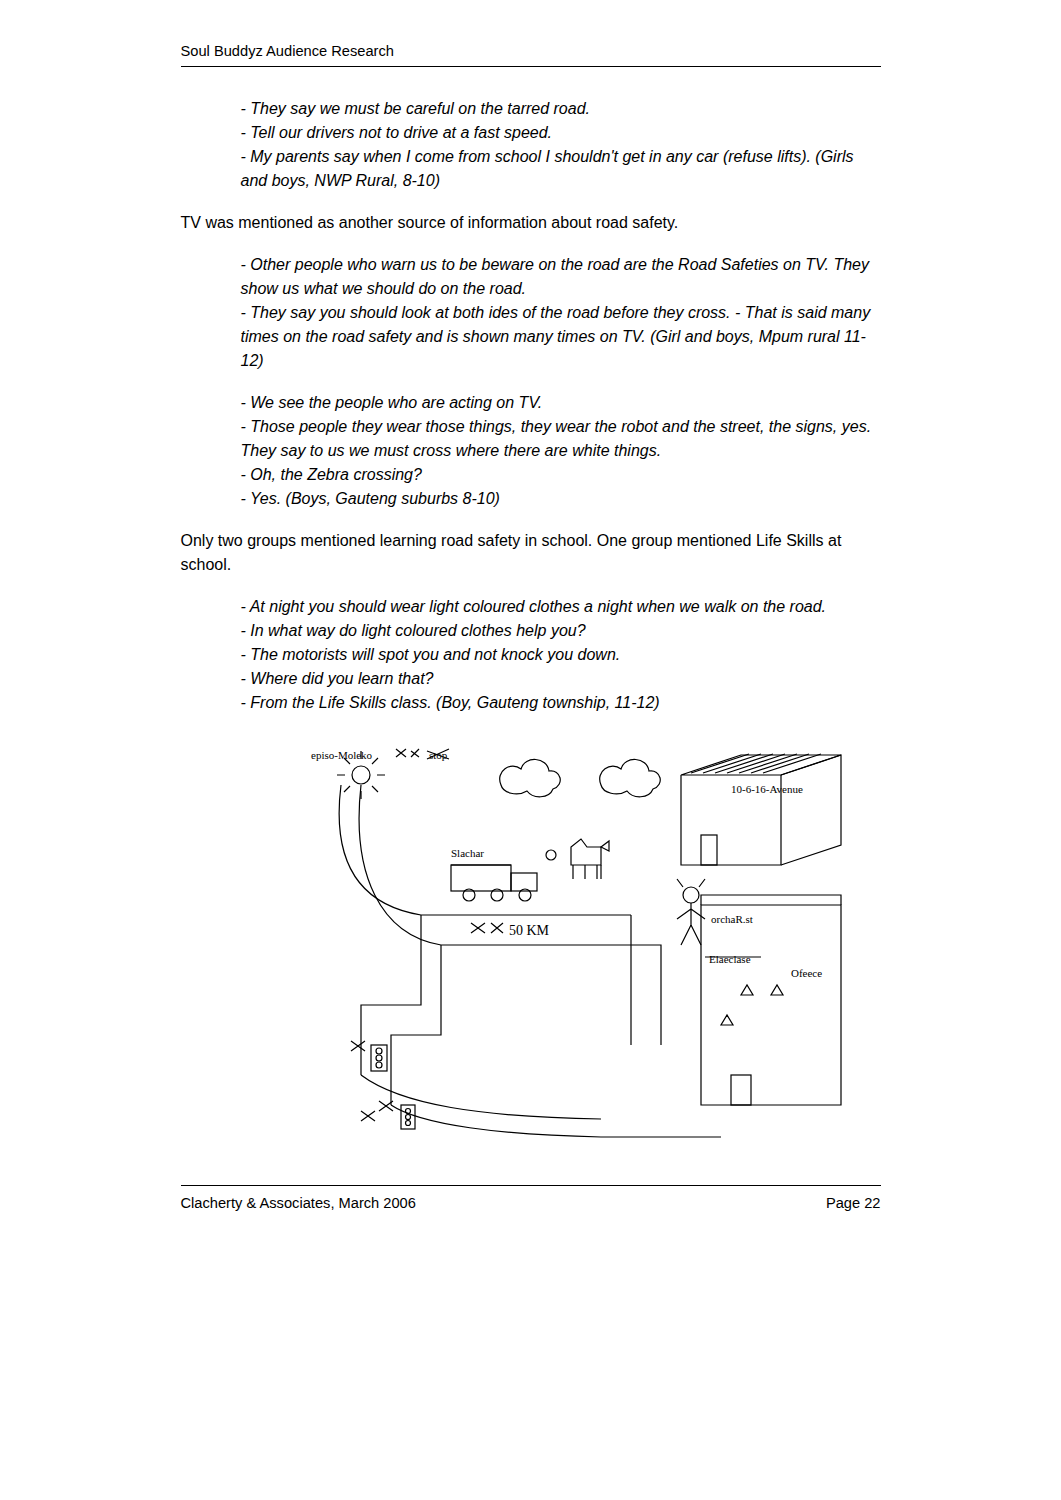Soul Buddyz Audience Research
- They say we must be careful on the tarred road.
- Tell our drivers not to drive at a fast speed.
- My parents say when I come from school I shouldn't get in any car (refuse lifts). (Girls and boys, NWP Rural, 8-10)
TV was mentioned as another source of information about road safety.
- Other people who warn us to be beware on the road are the Road Safeties on TV. They show us what we should do on the road.
- They say you should look at both ides of the road before they cross. - That is said many times on the road safety and is shown many times on TV. (Girl and boys, Mpum rural 11-12)
- We see the people who are acting on TV.
- Those people they wear those things, they wear the robot and the street, the signs, yes. They say to us we must cross where there are white things.
- Oh, the Zebra crossing?
- Yes. (Boys, Gauteng suburbs 8-10)
Only two groups mentioned learning road safety in school. One group mentioned Life Skills at school.
- At night you should wear light coloured clothes a night when we walk on the road.
- In what way do light coloured clothes help you?
- The motorists will spot you and not knock you down.
- Where did you learn that?
- From the Life Skills class. (Boy, Gauteng township, 11-12)
episo-Moleko stop 10-6-16-Avenue Slachar 50 KM orchaR.st Elaeclase Ofeece
Clacherty & Associates, March 2006 Page 22